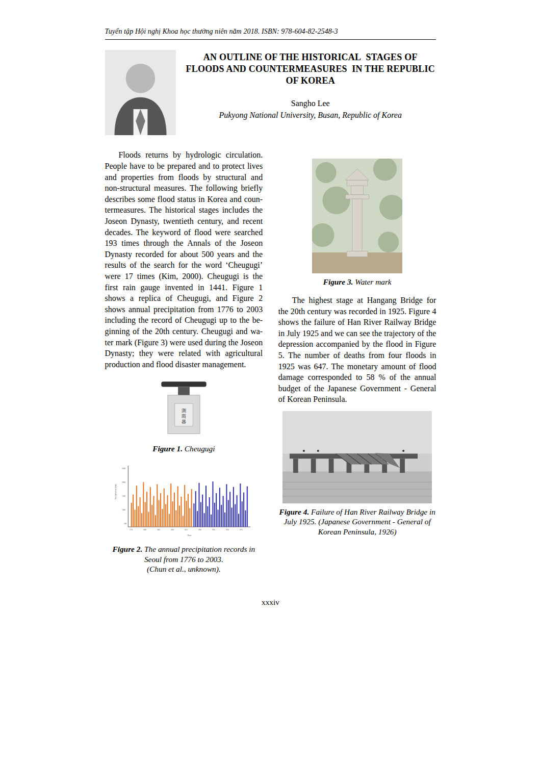Tuyển tập Hội nghị Khoa học thường niên năm 2018. ISBN: 978-604-82-2548-3
An Outline of the Historical Stages of Floods and Countermeasures in the Republic of Korea
Sangho Lee
Pukyong National University, Busan, Republic of Korea
Floods returns by hydrologic circulation. People have to be prepared and to protect lives and properties from floods by structural and non-structural measures. The following briefly describes some flood status in Korea and countermeasures. The historical stages includes the Joseon Dynasty, twentieth century, and recent decades. The keyword of flood were searched 193 times through the Annals of the Joseon Dynasty recorded for about 500 years and the results of the search for the word ‘Cheugugi’ were 17 times (Kim, 2000). Cheugugi is the first rain gauge invented in 1441. Figure 1 shows a replica of Cheugugi, and Figure 2 shows annual precipitation from 1776 to 2003 including the record of Cheugugi up to the beginning of the 20th century. Cheugugi and water mark (Figure 3) were used during the Joseon Dynasty; they were related with agricultural production and flood disaster management.
Figure 1. Cheugugi
Figure 2. The annual precipitation records in Seoul from 1776 to 2003.
(Chun et al., unknown).
Figure 3. Water mark
The highest stage at Hangang Bridge for the 20th century was recorded in 1925. Figure 4 shows the failure of Han River Railway Bridge in July 1925 and we can see the trajectory of the depression accompanied by the flood in Figure 5. The number of deaths from four floods in 1925 was 647. The monetary amount of flood damage corresponded to 58 % of the annual budget of the Japanese Government - General of Korean Peninsula.
Figure 4. Failure of Han River Railway Bridge in July 1925. (Japanese Government - General of Korean Peninsula, 1926)
xxxiv